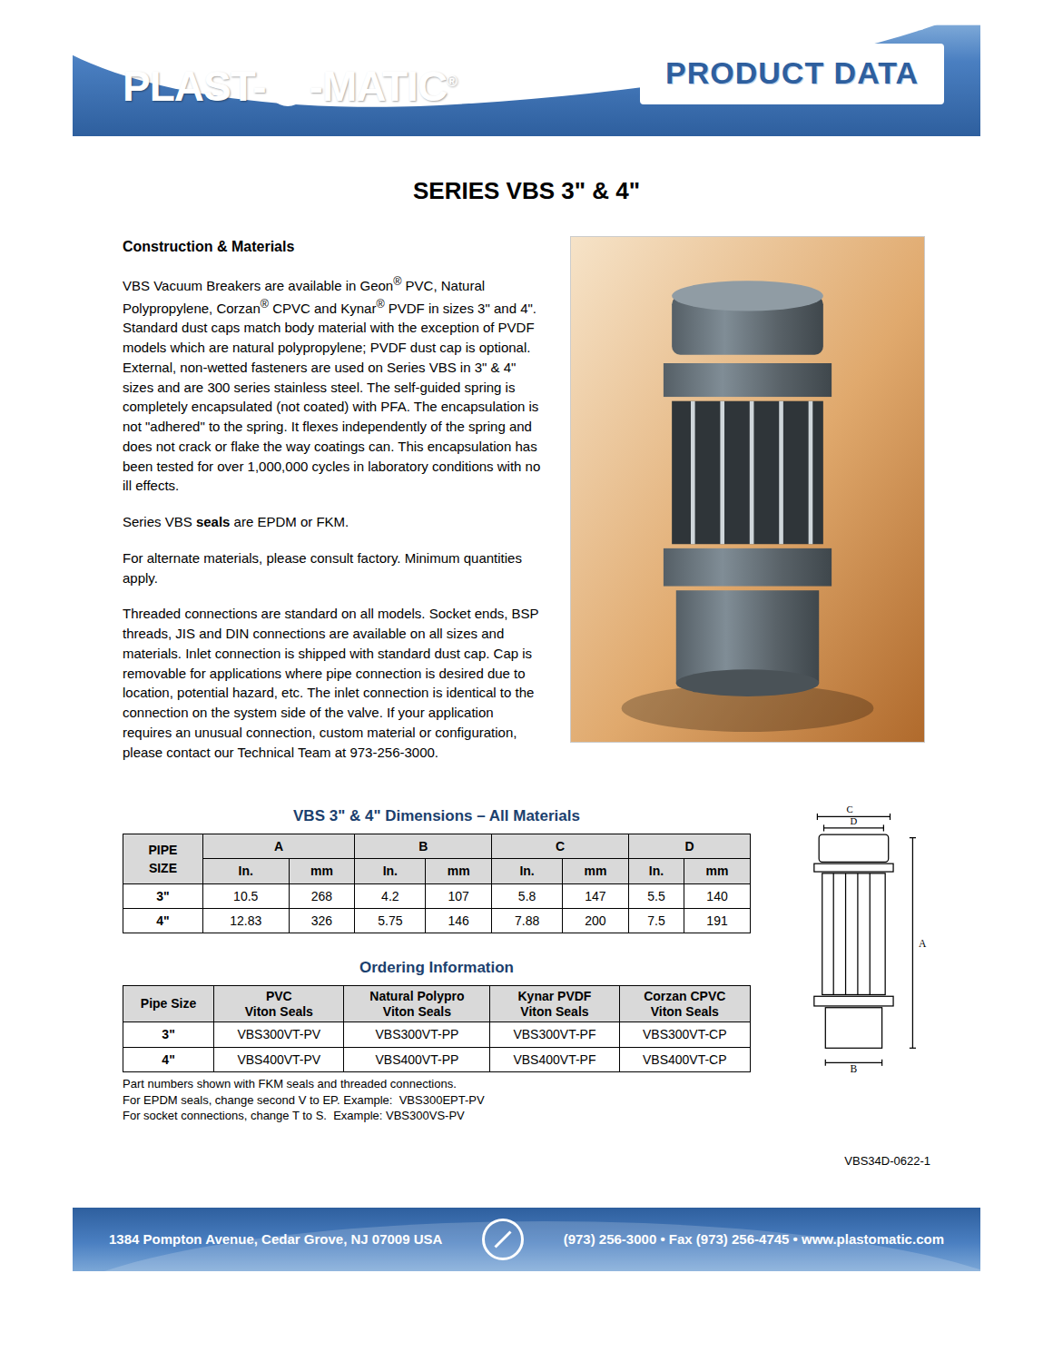PLAST- -MATIC®
PRODUCT DATA
SERIES VBS 3" & 4"
Construction & Materials
VBS Vacuum Breakers are available in Geon® PVC, Natural Polypropylene, Corzan® CPVC and Kynar® PVDF in sizes 3" and 4". Standard dust caps match body material with the exception of PVDF models which are natural polypropylene; PVDF dust cap is optional. External, non-wetted fasteners are used on Series VBS in 3" & 4" sizes and are 300 series stainless steel. The self-guided spring is completely encapsulated (not coated) with PFA. The encapsulation is not "adhered" to the spring. It flexes independently of the spring and does not crack or flake the way coatings can. This encapsulation has been tested for over 1,000,000 cycles in laboratory conditions with no ill effects.
Series VBS seals are EPDM or FKM.
For alternate materials, please consult factory. Minimum quantities apply.
Threaded connections are standard on all models. Socket ends, BSP threads, JIS and DIN connections are available on all sizes and materials. Inlet connection is shipped with standard dust cap. Cap is removable for applications where pipe connection is desired due to location, potential hazard, etc. The inlet connection is identical to the connection on the system side of the valve. If your application requires an unusual connection, custom material or configuration, please contact our Technical Team at 973-256-3000.
VBS 3" & 4" Dimensions – All Materials
| PIPE SIZE | A | B | C | D |
| --- | --- | --- | --- | --- |
| In. | mm | In. | mm | In. | mm | In. | mm |
| 3" | 10.5 | 268 | 4.2 | 107 | 5.8 | 147 | 5.5 | 140 |
| 4" | 12.83 | 326 | 5.75 | 146 | 7.88 | 200 | 7.5 | 191 |
Ordering Information
| Pipe Size | PVC Viton Seals | Natural Polypro Viton Seals | Kynar PVDF Viton Seals | Corzan CPVC Viton Seals |
| --- | --- | --- | --- | --- |
| 3" | VBS300VT-PV | VBS300VT-PP | VBS300VT-PF | VBS300VT-CP |
| 4" | VBS400VT-PV | VBS400VT-PP | VBS400VT-PF | VBS400VT-CP |
Part numbers shown with FKM seals and threaded connections.
For EPDM seals, change second V to EP. Example: VBS300EPT-PV
For socket connections, change T to S. Example: VBS300VS-PV
VBS34D-0622-1
1384 Pompton Avenue, Cedar Grove, NJ 07009 USA
(973) 256-3000 • Fax (973) 256-4745 • www.plastomatic.com